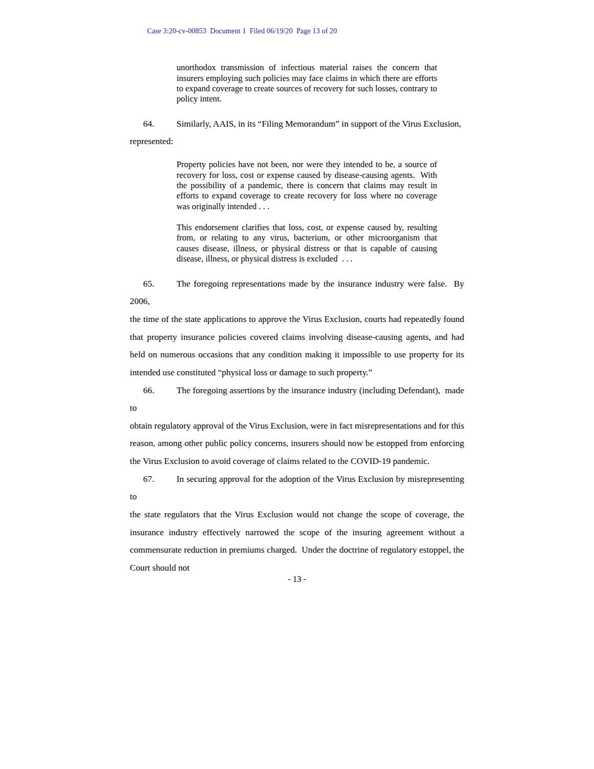Case 3:20-cv-00853 Document 1 Filed 06/19/20 Page 13 of 20
unorthodox transmission of infectious material raises the concern that insurers employing such policies may face claims in which there are efforts to expand coverage to create sources of recovery for such losses, contrary to policy intent.
64. Similarly, AAIS, in its “Filing Memorandum” in support of the Virus Exclusion,
represented:
Property policies have not been, nor were they intended to be, a source of recovery for loss, cost or expense caused by disease-causing agents. With the possibility of a pandemic, there is concern that claims may result in efforts to expand coverage to create recovery for loss where no coverage was originally intended . . .
This endorsement clarifies that loss, cost, or expense caused by, resulting from, or relating to any virus, bacterium, or other microorganism that causes disease, illness, or physical distress or that is capable of causing disease, illness, or physical distress is excluded . . .
65. The foregoing representations made by the insurance industry were false. By 2006,
the time of the state applications to approve the Virus Exclusion, courts had repeatedly found that property insurance policies covered claims involving disease-causing agents, and had held on numerous occasions that any condition making it impossible to use property for its intended use constituted “physical loss or damage to such property.”
66. The foregoing assertions by the insurance industry (including Defendant), made to
obtain regulatory approval of the Virus Exclusion, were in fact misrepresentations and for this reason, among other public policy concerns, insurers should now be estopped from enforcing the Virus Exclusion to avoid coverage of claims related to the COVID-19 pandemic.
67. In securing approval for the adoption of the Virus Exclusion by misrepresenting to
the state regulators that the Virus Exclusion would not change the scope of coverage, the insurance industry effectively narrowed the scope of the insuring agreement without a commensurate reduction in premiums charged. Under the doctrine of regulatory estoppel, the Court should not
- 13 -